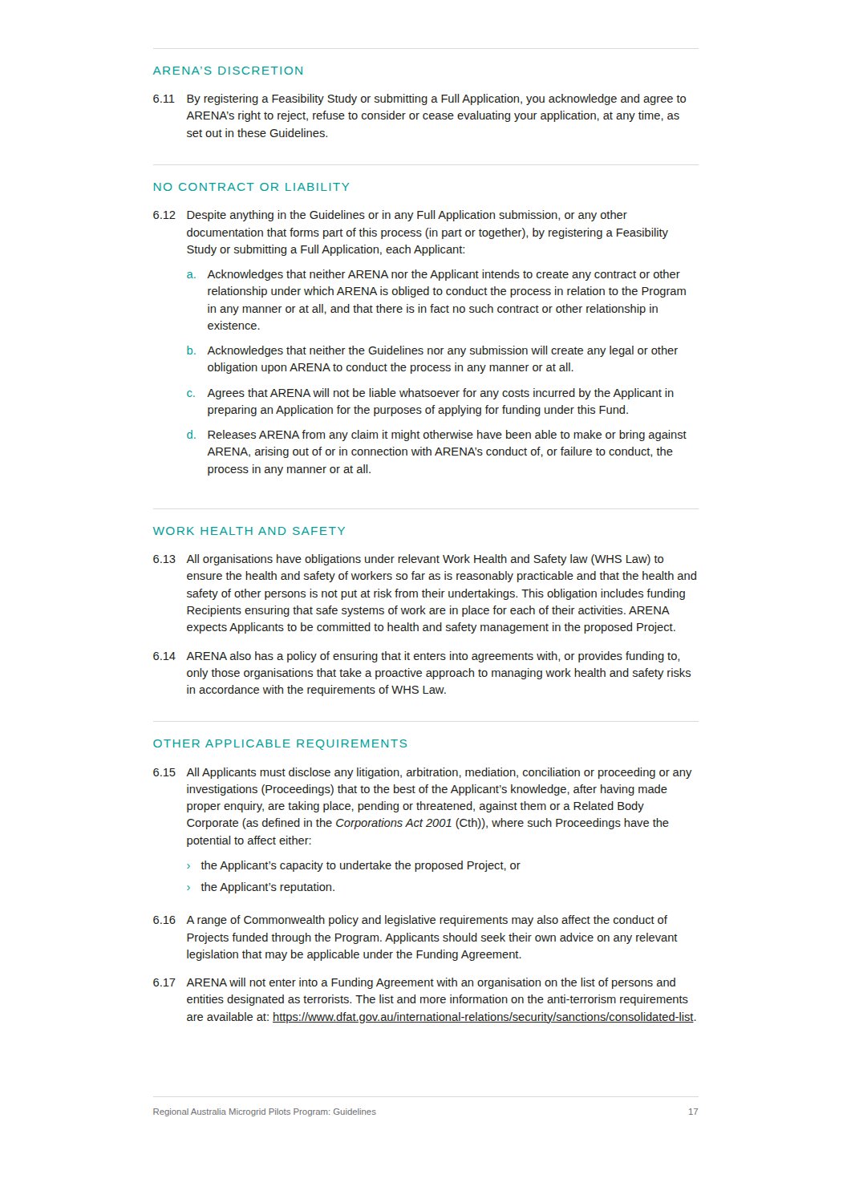ARENA’s discretion
6.11
By registering a Feasibility Study or submitting a Full Application, you acknowledge and agree to ARENA’s right to reject, refuse to consider or cease evaluating your application, at any time, as set out in these Guidelines.
No contract or liability
6.12
Despite anything in the Guidelines or in any Full Application submission, or any other documentation that forms part of this process (in part or together), by registering a Feasibility Study or submitting a Full Application, each Applicant:
a. Acknowledges that neither ARENA nor the Applicant intends to create any contract or other relationship under which ARENA is obliged to conduct the process in relation to the Program in any manner or at all, and that there is in fact no such contract or other relationship in existence.
b. Acknowledges that neither the Guidelines nor any submission will create any legal or other obligation upon ARENA to conduct the process in any manner or at all.
c. Agrees that ARENA will not be liable whatsoever for any costs incurred by the Applicant in preparing an Application for the purposes of applying for funding under this Fund.
d. Releases ARENA from any claim it might otherwise have been able to make or bring against ARENA, arising out of or in connection with ARENA’s conduct of, or failure to conduct, the process in any manner or at all.
Work health and safety
6.13
All organisations have obligations under relevant Work Health and Safety law (WHS Law) to ensure the health and safety of workers so far as is reasonably practicable and that the health and safety of other persons is not put at risk from their undertakings. This obligation includes funding Recipients ensuring that safe systems of work are in place for each of their activities. ARENA expects Applicants to be committed to health and safety management in the proposed Project.
6.14
ARENA also has a policy of ensuring that it enters into agreements with, or provides funding to, only those organisations that take a proactive approach to managing work health and safety risks in accordance with the requirements of WHS Law.
Other applicable requirements
6.15
All Applicants must disclose any litigation, arbitration, mediation, conciliation or proceeding or any investigations (Proceedings) that to the best of the Applicant’s knowledge, after having made proper enquiry, are taking place, pending or threatened, against them or a Related Body Corporate (as defined in the Corporations Act 2001 (Cth)), where such Proceedings have the potential to affect either:
›the Applicant’s capacity to undertake the proposed Project, or
›the Applicant’s reputation.
6.16
A range of Commonwealth policy and legislative requirements may also affect the conduct of Projects funded through the Program. Applicants should seek their own advice on any relevant legislation that may be applicable under the Funding Agreement.
6.17
ARENA will not enter into a Funding Agreement with an organisation on the list of persons and entities designated as terrorists. The list and more information on the anti-terrorism requirements are available at: https://www.dfat.gov.au/international-relations/security/sanctions/consolidated-list.
Regional Australia Microgrid Pilots Program: Guidelines 17